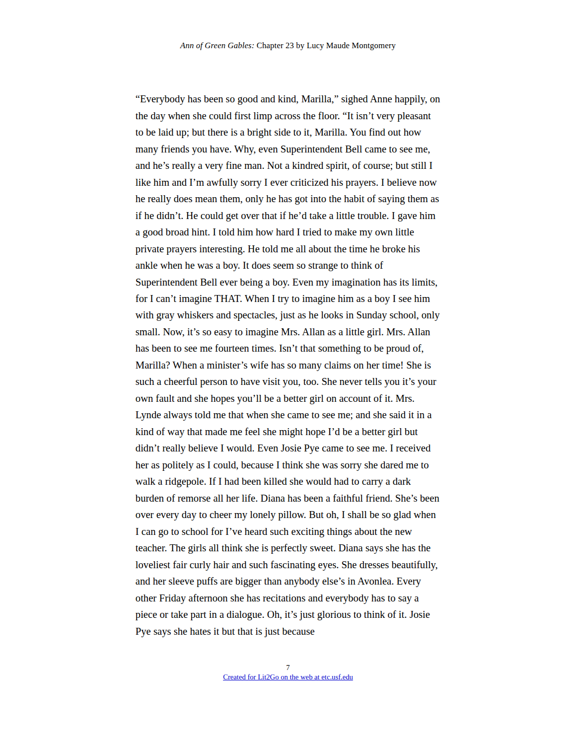Ann of Green Gables: Chapter 23 by Lucy Maude Montgomery
“Everybody has been so good and kind, Marilla,” sighed Anne happily, on the day when she could first limp across the floor. “It isn’t very pleasant to be laid up; but there is a bright side to it, Marilla. You find out how many friends you have. Why, even Superintendent Bell came to see me, and he’s really a very fine man. Not a kindred spirit, of course; but still I like him and I’m awfully sorry I ever criticized his prayers. I believe now he really does mean them, only he has got into the habit of saying them as if he didn’t. He could get over that if he’d take a little trouble. I gave him a good broad hint. I told him how hard I tried to make my own little private prayers interesting. He told me all about the time he broke his ankle when he was a boy. It does seem so strange to think of Superintendent Bell ever being a boy. Even my imagination has its limits, for I can’t imagine THAT. When I try to imagine him as a boy I see him with gray whiskers and spectacles, just as he looks in Sunday school, only small. Now, it’s so easy to imagine Mrs. Allan as a little girl. Mrs. Allan has been to see me fourteen times. Isn’t that something to be proud of, Marilla? When a minister’s wife has so many claims on her time! She is such a cheerful person to have visit you, too. She never tells you it’s your own fault and she hopes you’ll be a better girl on account of it. Mrs. Lynde always told me that when she came to see me; and she said it in a kind of way that made me feel she might hope I’d be a better girl but didn’t really believe I would. Even Josie Pye came to see me. I received her as politely as I could, because I think she was sorry she dared me to walk a ridgepole. If I had been killed she would had to carry a dark burden of remorse all her life. Diana has been a faithful friend. She’s been over every day to cheer my lonely pillow. But oh, I shall be so glad when I can go to school for I’ve heard such exciting things about the new teacher. The girls all think she is perfectly sweet. Diana says she has the loveliest fair curly hair and such fascinating eyes. She dresses beautifully, and her sleeve puffs are bigger than anybody else’s in Avonlea. Every other Friday afternoon she has recitations and everybody has to say a piece or take part in a dialogue. Oh, it’s just glorious to think of it. Josie Pye says she hates it but that is just because
7
Created for Lit2Go on the web at etc.usf.edu